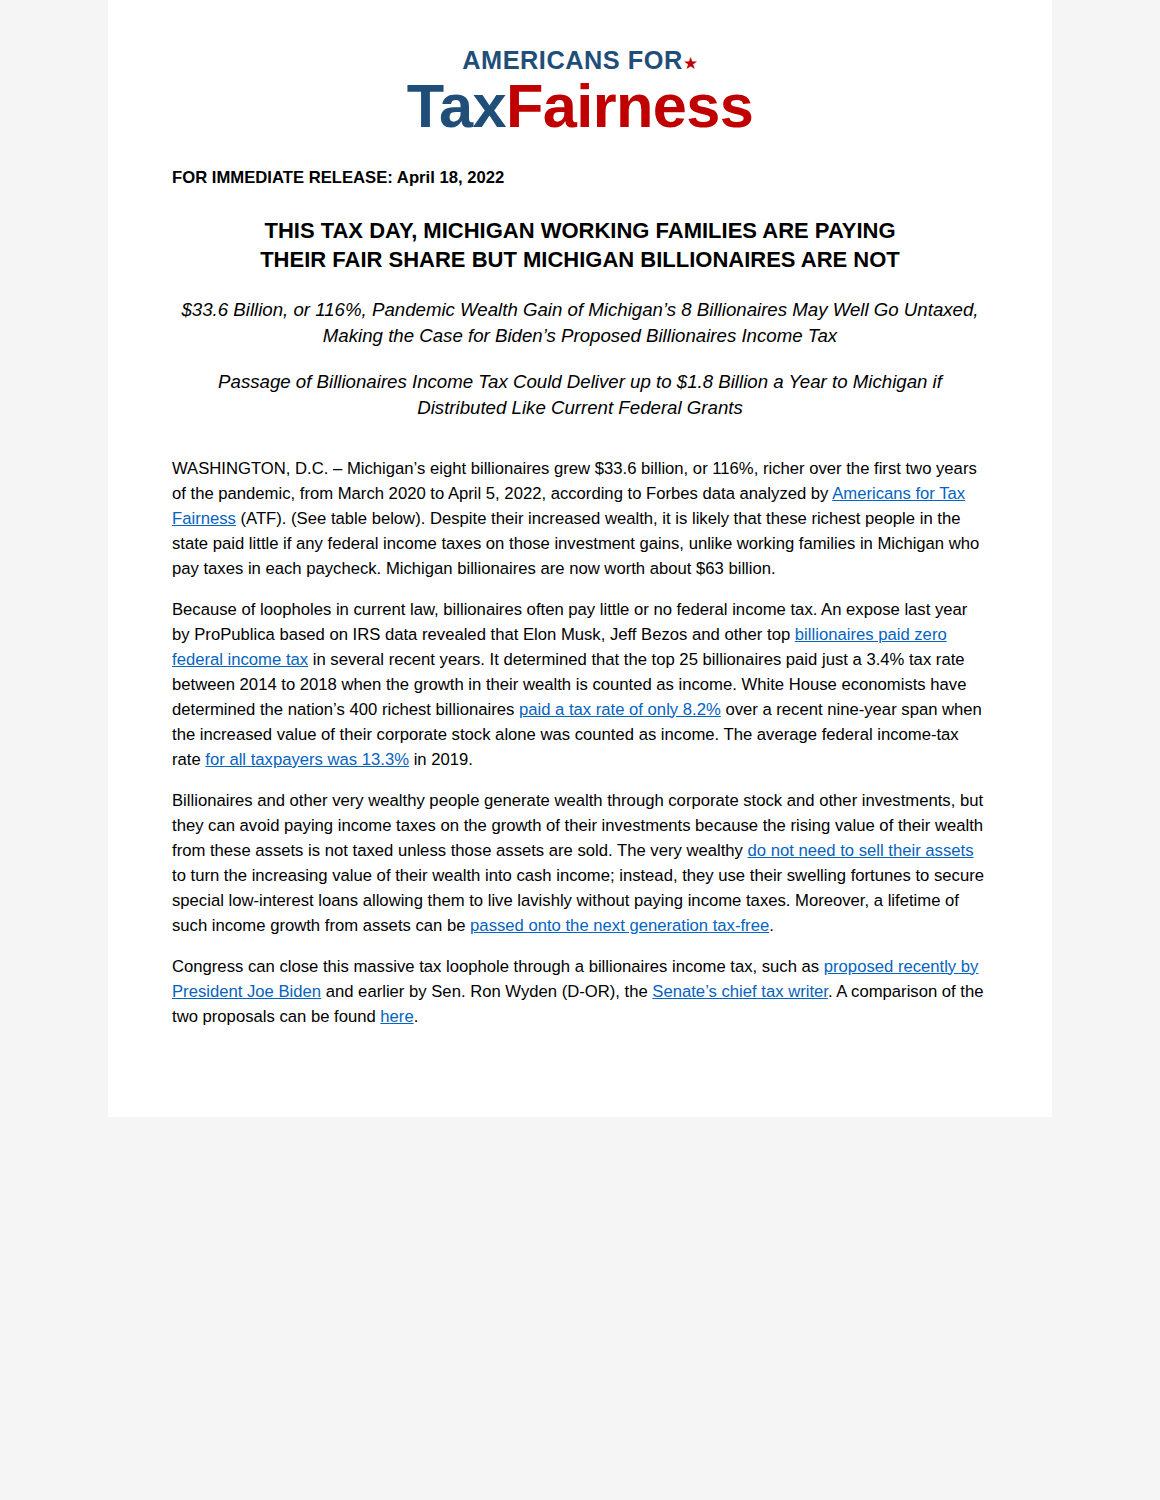AMERICANS FOR★ TaxFairness
FOR IMMEDIATE RELEASE: April 18, 2022
THIS TAX DAY, MICHIGAN WORKING FAMILIES ARE PAYING
THEIR FAIR SHARE BUT MICHIGAN BILLIONAIRES ARE NOT
$33.6 Billion, or 116%, Pandemic Wealth Gain of Michigan’s 8 Billionaires May Well Go Untaxed, Making the Case for Biden’s Proposed Billionaires Income Tax
Passage of Billionaires Income Tax Could Deliver up to $1.8 Billion a Year to Michigan if Distributed Like Current Federal Grants
WASHINGTON, D.C. – Michigan’s eight billionaires grew $33.6 billion, or 116%, richer over the first two years of the pandemic, from March 2020 to April 5, 2022, according to Forbes data analyzed by Americans for Tax Fairness (ATF). (See table below). Despite their increased wealth, it is likely that these richest people in the state paid little if any federal income taxes on those investment gains, unlike working families in Michigan who pay taxes in each paycheck. Michigan billionaires are now worth about $63 billion.
Because of loopholes in current law, billionaires often pay little or no federal income tax. An expose last year by ProPublica based on IRS data revealed that Elon Musk, Jeff Bezos and other top billionaires paid zero federal income tax in several recent years. It determined that the top 25 billionaires paid just a 3.4% tax rate between 2014 to 2018 when the growth in their wealth is counted as income. White House economists have determined the nation’s 400 richest billionaires paid a tax rate of only 8.2% over a recent nine-year span when the increased value of their corporate stock alone was counted as income. The average federal income-tax rate for all taxpayers was 13.3% in 2019.
Billionaires and other very wealthy people generate wealth through corporate stock and other investments, but they can avoid paying income taxes on the growth of their investments because the rising value of their wealth from these assets is not taxed unless those assets are sold. The very wealthy do not need to sell their assets to turn the increasing value of their wealth into cash income; instead, they use their swelling fortunes to secure special low-interest loans allowing them to live lavishly without paying income taxes. Moreover, a lifetime of such income growth from assets can be passed onto the next generation tax-free.
Congress can close this massive tax loophole through a billionaires income tax, such as proposed recently by President Joe Biden and earlier by Sen. Ron Wyden (D-OR), the Senate’s chief tax writer. A comparison of the two proposals can be found here.